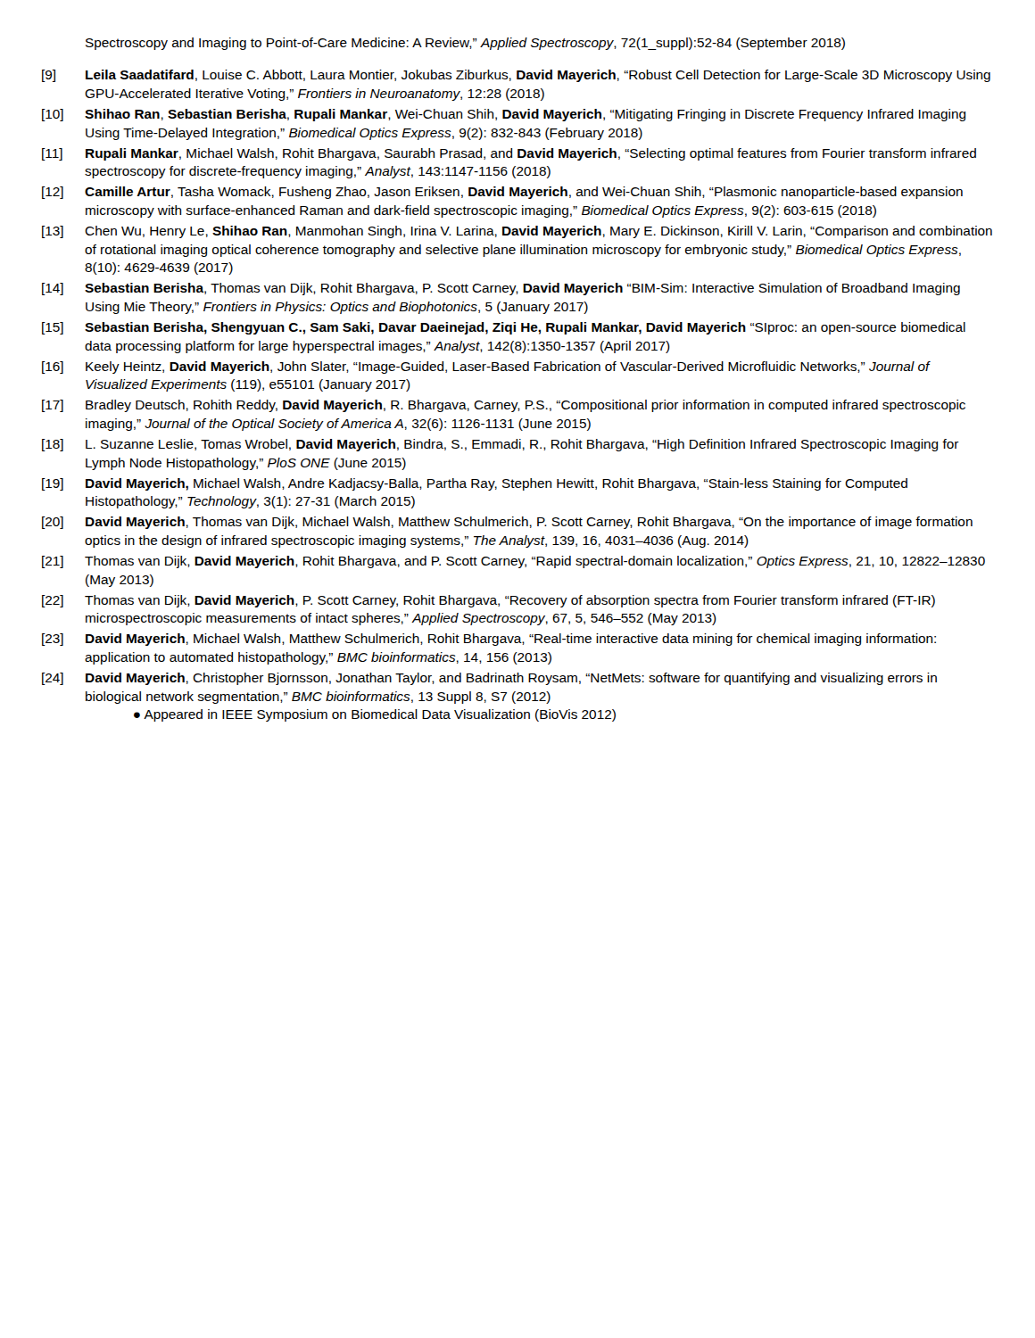Spectroscopy and Imaging to Point-of-Care Medicine: A Review,” Applied Spectroscopy, 72(1_suppl):52-84 (September 2018)
[9] Leila Saadatifard, Louise C. Abbott, Laura Montier, Jokubas Ziburkus, David Mayerich, “Robust Cell Detection for Large-Scale 3D Microscopy Using GPU-Accelerated Iterative Voting,” Frontiers in Neuroanatomy, 12:28 (2018)
[10] Shihao Ran, Sebastian Berisha, Rupali Mankar, Wei-Chuan Shih, David Mayerich, “Mitigating Fringing in Discrete Frequency Infrared Imaging Using Time-Delayed Integration,” Biomedical Optics Express, 9(2): 832-843 (February 2018)
[11] Rupali Mankar, Michael Walsh, Rohit Bhargava, Saurabh Prasad, and David Mayerich, “Selecting optimal features from Fourier transform infrared spectroscopy for discrete-frequency imaging,” Analyst, 143:1147-1156 (2018)
[12] Camille Artur, Tasha Womack, Fusheng Zhao, Jason Eriksen, David Mayerich, and Wei-Chuan Shih, “Plasmonic nanoparticle-based expansion microscopy with surface-enhanced Raman and dark-field spectroscopic imaging,” Biomedical Optics Express, 9(2): 603-615 (2018)
[13] Chen Wu, Henry Le, Shihao Ran, Manmohan Singh, Irina V. Larina, David Mayerich, Mary E. Dickinson, Kirill V. Larin, “Comparison and combination of rotational imaging optical coherence tomography and selective plane illumination microscopy for embryonic study,” Biomedical Optics Express, 8(10): 4629-4639 (2017)
[14] Sebastian Berisha, Thomas van Dijk, Rohit Bhargava, P. Scott Carney, David Mayerich “BIM-Sim: Interactive Simulation of Broadband Imaging Using Mie Theory,” Frontiers in Physics: Optics and Biophotonics, 5 (January 2017)
[15] Sebastian Berisha, Shengyuan C., Sam Saki, Davar Daeinejad, Ziqi He, Rupali Mankar, David Mayerich “SIproc: an open-source biomedical data processing platform for large hyperspectral images,” Analyst, 142(8):1350-1357 (April 2017)
[16] Keely Heintz, David Mayerich, John Slater, “Image-Guided, Laser-Based Fabrication of Vascular-Derived Microfluidic Networks,” Journal of Visualized Experiments (119), e55101 (January 2017)
[17] Bradley Deutsch, Rohith Reddy, David Mayerich, R. Bhargava, Carney, P.S., “Compositional prior information in computed infrared spectroscopic imaging,” Journal of the Optical Society of America A, 32(6): 1126-1131 (June 2015)
[18] L. Suzanne Leslie, Tomas Wrobel, David Mayerich, Bindra, S., Emmadi, R., Rohit Bhargava, “High Definition Infrared Spectroscopic Imaging for Lymph Node Histopathology,” PloS ONE (June 2015)
[19] David Mayerich, Michael Walsh, Andre Kadjacsy-Balla, Partha Ray, Stephen Hewitt, Rohit Bhargava, “Stain-less Staining for Computed Histopathology,” Technology, 3(1): 27-31 (March 2015)
[20] David Mayerich, Thomas van Dijk, Michael Walsh, Matthew Schulmerich, P. Scott Carney, Rohit Bhargava, “On the importance of image formation optics in the design of infrared spectroscopic imaging systems,” The Analyst, 139, 16, 4031–4036 (Aug. 2014)
[21] Thomas van Dijk, David Mayerich, Rohit Bhargava, and P. Scott Carney, “Rapid spectral-domain localization,” Optics Express, 21, 10, 12822–12830 (May 2013)
[22] Thomas van Dijk, David Mayerich, P. Scott Carney, Rohit Bhargava, “Recovery of absorption spectra from Fourier transform infrared (FT-IR) microspectroscopic measurements of intact spheres,” Applied Spectroscopy, 67, 5, 546–552 (May 2013)
[23] David Mayerich, Michael Walsh, Matthew Schulmerich, Rohit Bhargava, “Real-time interactive data mining for chemical imaging information: application to automated histopathology,” BMC bioinformatics, 14, 156 (2013)
[24] David Mayerich, Christopher Bjornsson, Jonathan Taylor, and Badrinath Roysam, “NetMets: software for quantifying and visualizing errors in biological network segmentation,” BMC bioinformatics, 13 Suppl 8, S7 (2012)
● Appeared in IEEE Symposium on Biomedical Data Visualization (BioVis 2012)